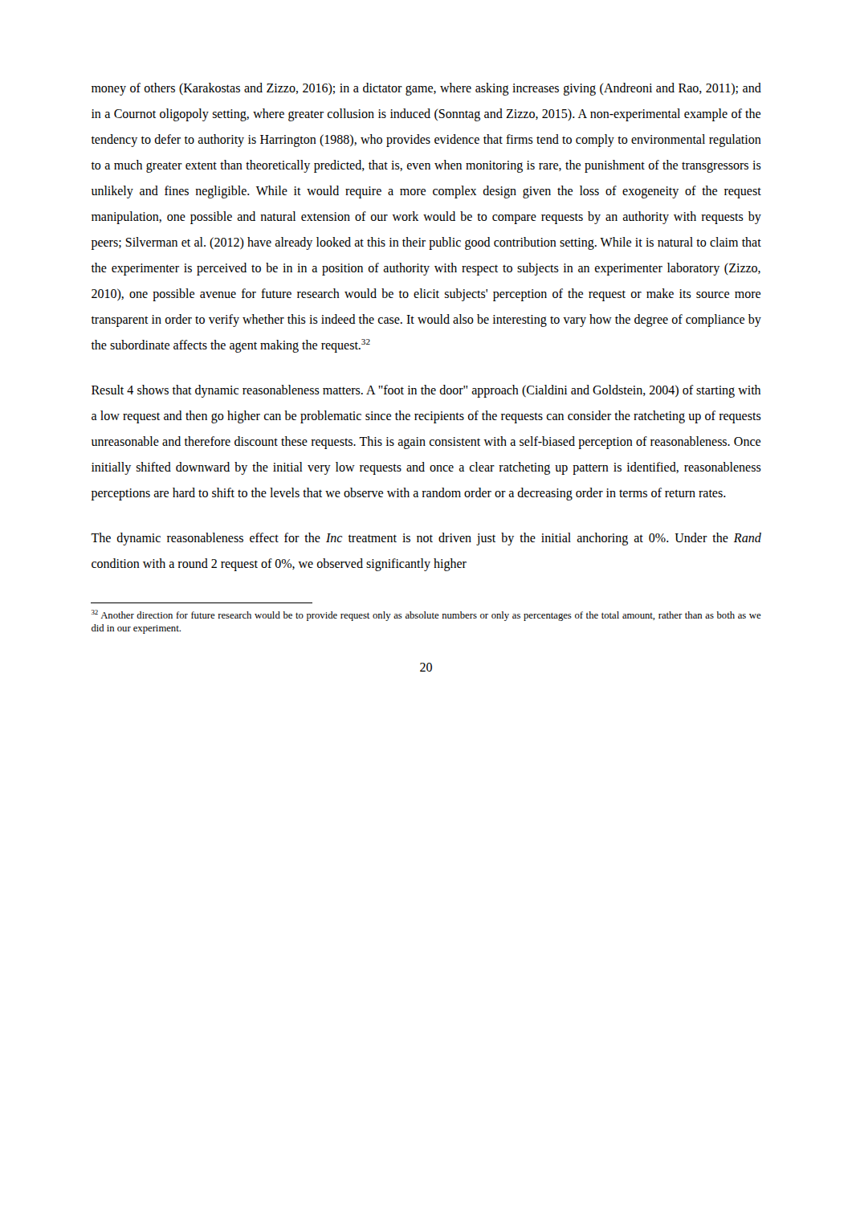money of others (Karakostas and Zizzo, 2016); in a dictator game, where asking increases giving (Andreoni and Rao, 2011); and in a Cournot oligopoly setting, where greater collusion is induced (Sonntag and Zizzo, 2015). A non-experimental example of the tendency to defer to authority is Harrington (1988), who provides evidence that firms tend to comply to environmental regulation to a much greater extent than theoretically predicted, that is, even when monitoring is rare, the punishment of the transgressors is unlikely and fines negligible. While it would require a more complex design given the loss of exogeneity of the request manipulation, one possible and natural extension of our work would be to compare requests by an authority with requests by peers; Silverman et al. (2012) have already looked at this in their public good contribution setting. While it is natural to claim that the experimenter is perceived to be in in a position of authority with respect to subjects in an experimenter laboratory (Zizzo, 2010), one possible avenue for future research would be to elicit subjects' perception of the request or make its source more transparent in order to verify whether this is indeed the case. It would also be interesting to vary how the degree of compliance by the subordinate affects the agent making the request.32
Result 4 shows that dynamic reasonableness matters. A "foot in the door" approach (Cialdini and Goldstein, 2004) of starting with a low request and then go higher can be problematic since the recipients of the requests can consider the ratcheting up of requests unreasonable and therefore discount these requests. This is again consistent with a self-biased perception of reasonableness. Once initially shifted downward by the initial very low requests and once a clear ratcheting up pattern is identified, reasonableness perceptions are hard to shift to the levels that we observe with a random order or a decreasing order in terms of return rates.
The dynamic reasonableness effect for the Inc treatment is not driven just by the initial anchoring at 0%. Under the Rand condition with a round 2 request of 0%, we observed significantly higher
32 Another direction for future research would be to provide request only as absolute numbers or only as percentages of the total amount, rather than as both as we did in our experiment.
20